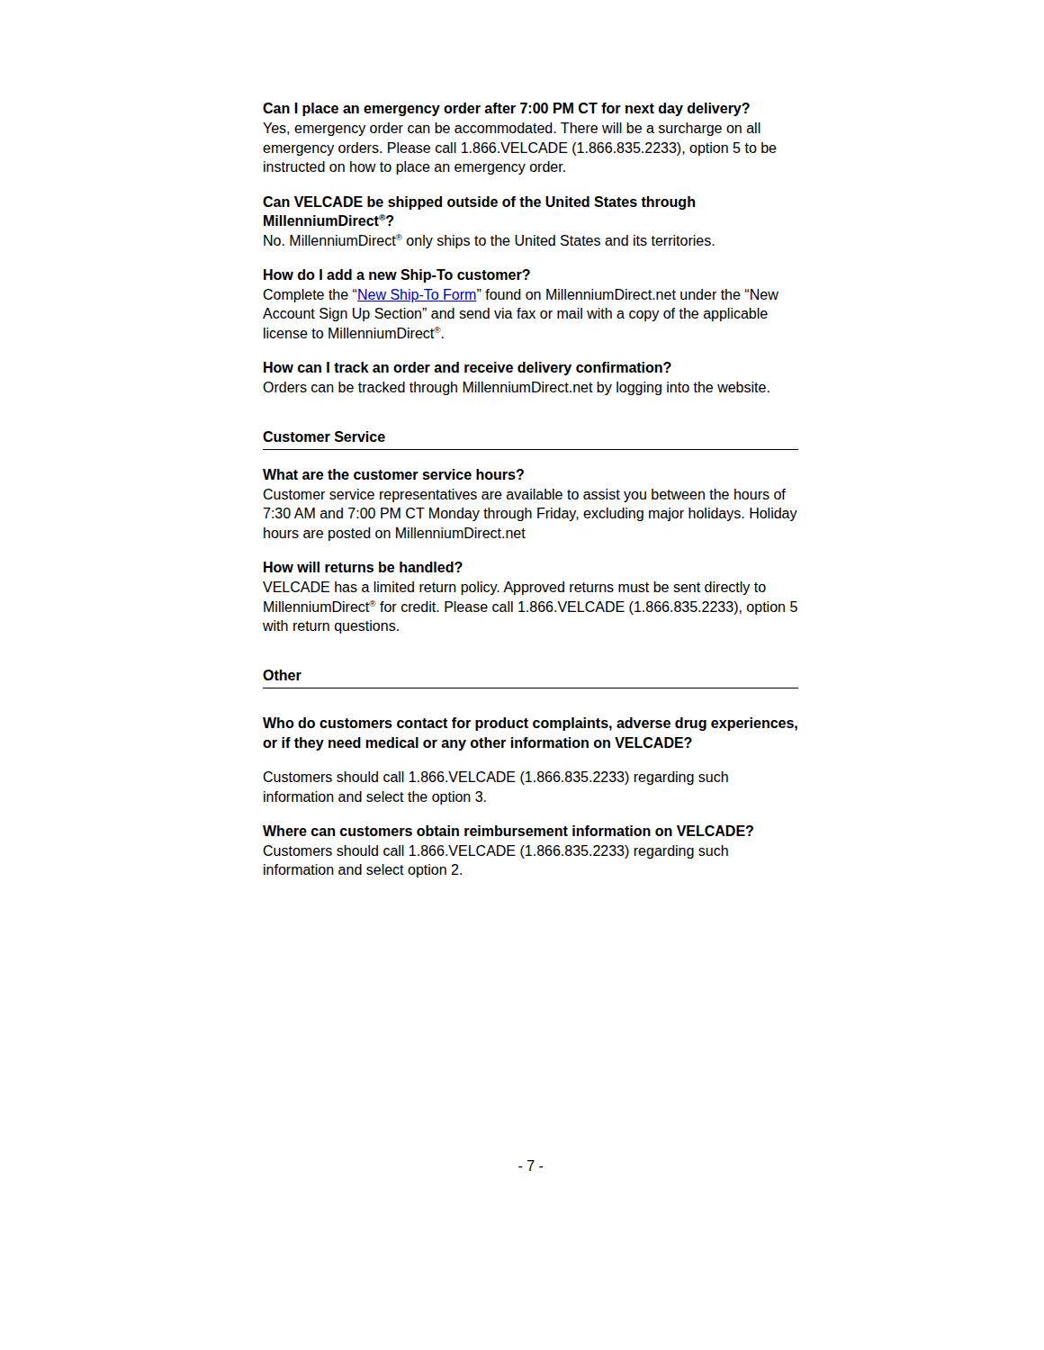Can I place an emergency order after 7:00 PM CT for next day delivery?
Yes, emergency order can be accommodated. There will be a surcharge on all emergency orders. Please call 1.866.VELCADE (1.866.835.2233), option 5 to be instructed on how to place an emergency order.
Can VELCADE be shipped outside of the United States through MillenniumDirect®?
No. MillenniumDirect® only ships to the United States and its territories.
How do I add a new Ship-To customer?
Complete the “New Ship-To Form” found on MillenniumDirect.net under the “New Account Sign Up Section” and send via fax or mail with a copy of the applicable license to MillenniumDirect®.
How can I track an order and receive delivery confirmation?
Orders can be tracked through MillenniumDirect.net by logging into the website.
Customer Service
What are the customer service hours?
Customer service representatives are available to assist you between the hours of 7:30 AM and 7:00 PM CT Monday through Friday, excluding major holidays. Holiday hours are posted on MillenniumDirect.net
How will returns be handled?
VELCADE has a limited return policy. Approved returns must be sent directly to MillenniumDirect® for credit. Please call 1.866.VELCADE (1.866.835.2233), option 5 with return questions.
Other
Who do customers contact for product complaints, adverse drug experiences, or if they need medical or any other information on VELCADE?
Customers should call 1.866.VELCADE (1.866.835.2233) regarding such information and select the option 3.
Where can customers obtain reimbursement information on VELCADE?
Customers should call 1.866.VELCADE (1.866.835.2233) regarding such information and select option 2.
- 7 -